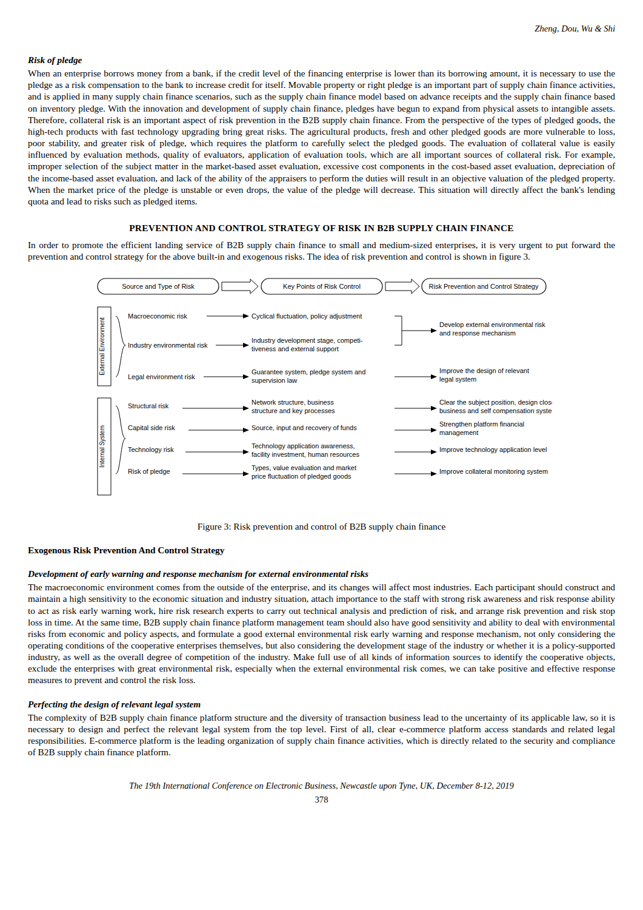Zheng, Dou, Wu & Shi
Risk of pledge
When an enterprise borrows money from a bank, if the credit level of the financing enterprise is lower than its borrowing amount, it is necessary to use the pledge as a risk compensation to the bank to increase credit for itself. Movable property or right pledge is an important part of supply chain finance activities, and is applied in many supply chain finance scenarios, such as the supply chain finance model based on advance receipts and the supply chain finance based on inventory pledge. With the innovation and development of supply chain finance, pledges have begun to expand from physical assets to intangible assets. Therefore, collateral risk is an important aspect of risk prevention in the B2B supply chain finance. From the perspective of the types of pledged goods, the high-tech products with fast technology upgrading bring great risks. The agricultural products, fresh and other pledged goods are more vulnerable to loss, poor stability, and greater risk of pledge, which requires the platform to carefully select the pledged goods. The evaluation of collateral value is easily influenced by evaluation methods, quality of evaluators, application of evaluation tools, which are all important sources of collateral risk. For example, improper selection of the subject matter in the market-based asset evaluation, excessive cost components in the cost-based asset evaluation, depreciation of the income-based asset evaluation, and lack of the ability of the appraisers to perform the duties will result in an objective valuation of the pledged property. When the market price of the pledge is unstable or even drops, the value of the pledge will decrease. This situation will directly affect the bank's lending quota and lead to risks such as pledged items.
Prevention and Control Strategy of Risk in B2B Supply Chain Finance
In order to promote the efficient landing service of B2B supply chain finance to small and medium-sized enterprises, it is very urgent to put forward the prevention and control strategy for the above built-in and exogenous risks. The idea of risk prevention and control is shown in figure 3.
Source and Type of Risk Key Points of Risk Control Risk Prevention and Control Strategy External Environment Internal System Macroeconomic risk Industry environmental risk Legal environment risk Cyclical fluctuation, policy adjustment Industry development stage, competi- tiveness and external support Guarantee system, pledge system and supervision law Develop external environmental risk and response mechanism Improve the design of relevant legal system Structural risk Capital side risk Technology risk Risk of pledge Network structure, business structure and key processes Source, input and recovery of funds Technology application awareness, facility investment, human resources Types, value evaluation and market price fluctuation of pledged goods Clear the subject position, design closed business and self compensation system Strengthen platform financial management Improve technology application level Improve collateral monitoring system
Figure 3: Risk prevention and control of B2B supply chain finance
Exogenous Risk Prevention And Control Strategy
Development of early warning and response mechanism for external environmental risks
The macroeconomic environment comes from the outside of the enterprise, and its changes will affect most industries. Each participant should construct and maintain a high sensitivity to the economic situation and industry situation, attach importance to the staff with strong risk awareness and risk response ability to act as risk early warning work, hire risk research experts to carry out technical analysis and prediction of risk, and arrange risk prevention and risk stop loss in time. At the same time, B2B supply chain finance platform management team should also have good sensitivity and ability to deal with environmental risks from economic and policy aspects, and formulate a good external environmental risk early warning and response mechanism, not only considering the operating conditions of the cooperative enterprises themselves, but also considering the development stage of the industry or whether it is a policy-supported industry, as well as the overall degree of competition of the industry. Make full use of all kinds of information sources to identify the cooperative objects, exclude the enterprises with great environmental risk, especially when the external environmental risk comes, we can take positive and effective response measures to prevent and control the risk loss.
Perfecting the design of relevant legal system
The complexity of B2B supply chain finance platform structure and the diversity of transaction business lead to the uncertainty of its applicable law, so it is necessary to design and perfect the relevant legal system from the top level. First of all, clear e-commerce platform access standards and related legal responsibilities. E-commerce platform is the leading organization of supply chain finance activities, which is directly related to the security and compliance of B2B supply chain finance platform.
The 19th International Conference on Electronic Business, Newcastle upon Tyne, UK, December 8-12, 2019
378